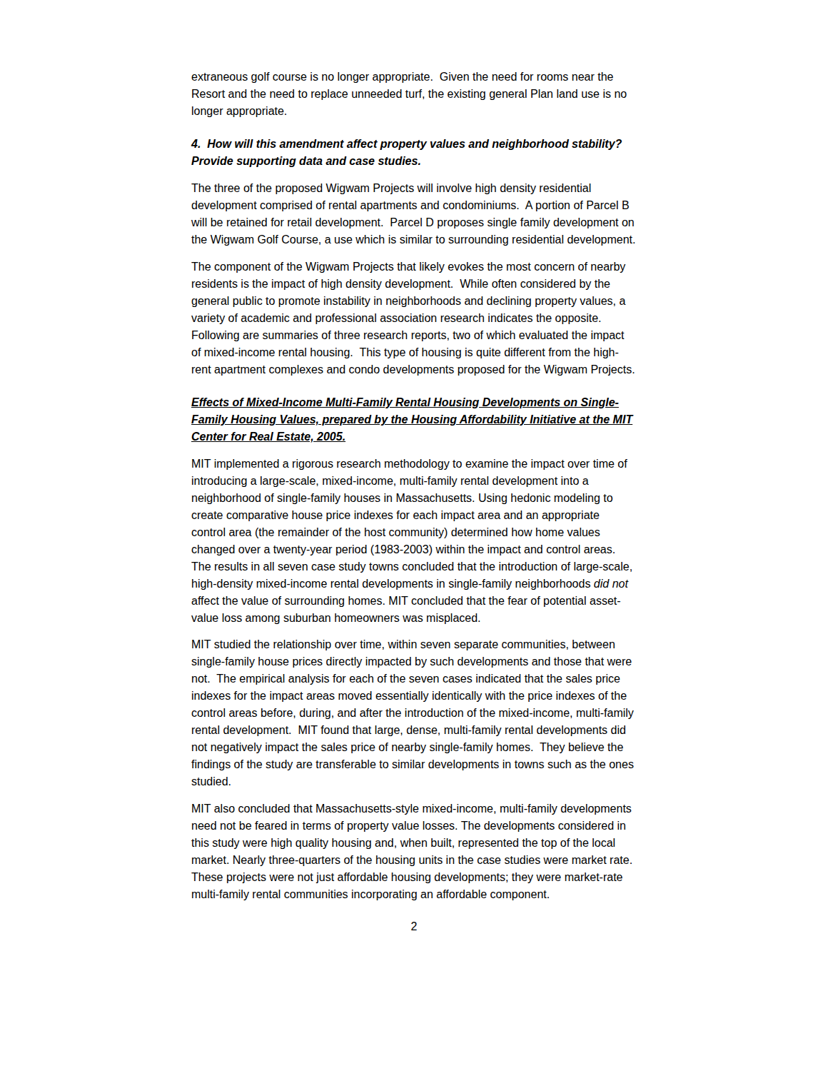extraneous golf course is no longer appropriate. Given the need for rooms near the Resort and the need to replace unneeded turf, the existing general Plan land use is no longer appropriate.
4. How will this amendment affect property values and neighborhood stability? Provide supporting data and case studies.
The three of the proposed Wigwam Projects will involve high density residential development comprised of rental apartments and condominiums. A portion of Parcel B will be retained for retail development. Parcel D proposes single family development on the Wigwam Golf Course, a use which is similar to surrounding residential development.
The component of the Wigwam Projects that likely evokes the most concern of nearby residents is the impact of high density development. While often considered by the general public to promote instability in neighborhoods and declining property values, a variety of academic and professional association research indicates the opposite. Following are summaries of three research reports, two of which evaluated the impact of mixed-income rental housing. This type of housing is quite different from the high-rent apartment complexes and condo developments proposed for the Wigwam Projects.
Effects of Mixed-Income Multi-Family Rental Housing Developments on Single-Family Housing Values, prepared by the Housing Affordability Initiative at the MIT Center for Real Estate, 2005.
MIT implemented a rigorous research methodology to examine the impact over time of introducing a large-scale, mixed-income, multi-family rental development into a neighborhood of single-family houses in Massachusetts. Using hedonic modeling to create comparative house price indexes for each impact area and an appropriate control area (the remainder of the host community) determined how home values changed over a twenty-year period (1983-2003) within the impact and control areas. The results in all seven case study towns concluded that the introduction of large-scale, high-density mixed-income rental developments in single-family neighborhoods did not affect the value of surrounding homes. MIT concluded that the fear of potential asset-value loss among suburban homeowners was misplaced.
MIT studied the relationship over time, within seven separate communities, between single-family house prices directly impacted by such developments and those that were not. The empirical analysis for each of the seven cases indicated that the sales price indexes for the impact areas moved essentially identically with the price indexes of the control areas before, during, and after the introduction of the mixed-income, multi-family rental development. MIT found that large, dense, multi-family rental developments did not negatively impact the sales price of nearby single-family homes. They believe the findings of the study are transferable to similar developments in towns such as the ones studied.
MIT also concluded that Massachusetts-style mixed-income, multi-family developments need not be feared in terms of property value losses. The developments considered in this study were high quality housing and, when built, represented the top of the local market. Nearly three-quarters of the housing units in the case studies were market rate. These projects were not just affordable housing developments; they were market-rate multi-family rental communities incorporating an affordable component.
2